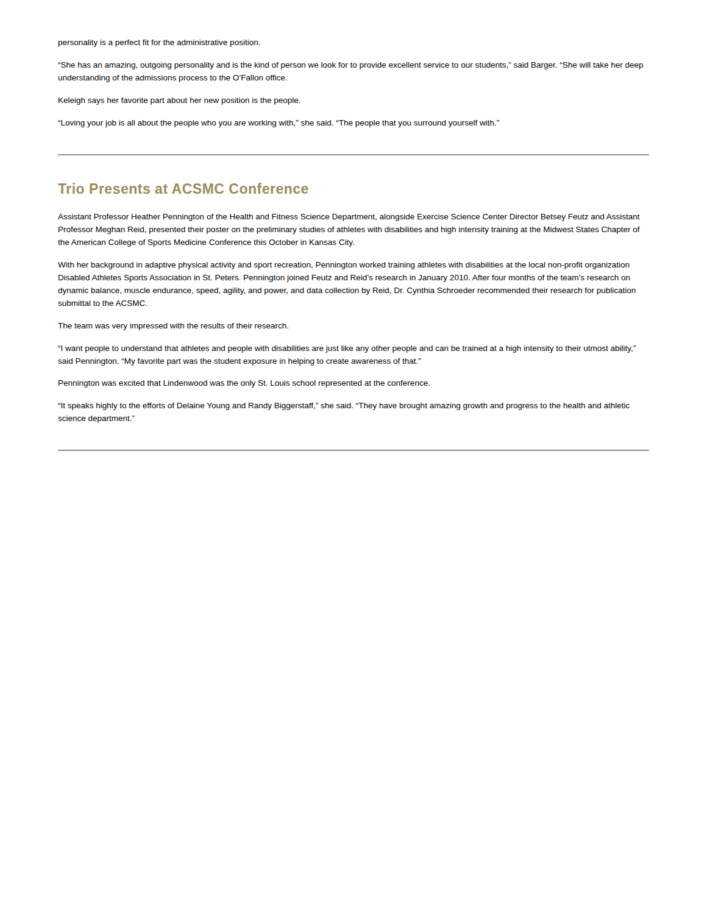personality is a perfect fit for the administrative position.
“She has an amazing, outgoing personality and is the kind of person we look for to provide excellent service to our students,” said Barger. “She will take her deep understanding of the admissions process to the O’Fallon office.
Keleigh says her favorite part about her new position is the people.
“Loving your job is all about the people who you are working with,” she said. “The people that you surround yourself with.”
Trio Presents at ACSMC Conference
Assistant Professor Heather Pennington of the Health and Fitness Science Department, alongside Exercise Science Center Director Betsey Feutz and Assistant Professor Meghan Reid, presented their poster on the preliminary studies of athletes with disabilities and high intensity training at the Midwest States Chapter of the American College of Sports Medicine Conference this October in Kansas City.
With her background in adaptive physical activity and sport recreation, Pennington worked training athletes with disabilities at the local non-profit organization Disabled Athletes Sports Association in St. Peters. Pennington joined Feutz and Reid’s research in January 2010. After four months of the team’s research on dynamic balance, muscle endurance, speed, agility, and power, and data collection by Reid, Dr. Cynthia Schroeder recommended their research for publication submittal to the ACSMC.
The team was very impressed with the results of their research.
“I want people to understand that athletes and people with disabilities are just like any other people and can be trained at a high intensity to their utmost ability,” said Pennington. “My favorite part was the student exposure in helping to create awareness of that.”
Pennington was excited that Lindenwood was the only St. Louis school represented at the conference.
“It speaks highly to the efforts of Delaine Young and Randy Biggerstaff,” she said. “They have brought amazing growth and progress to the health and athletic science department.”